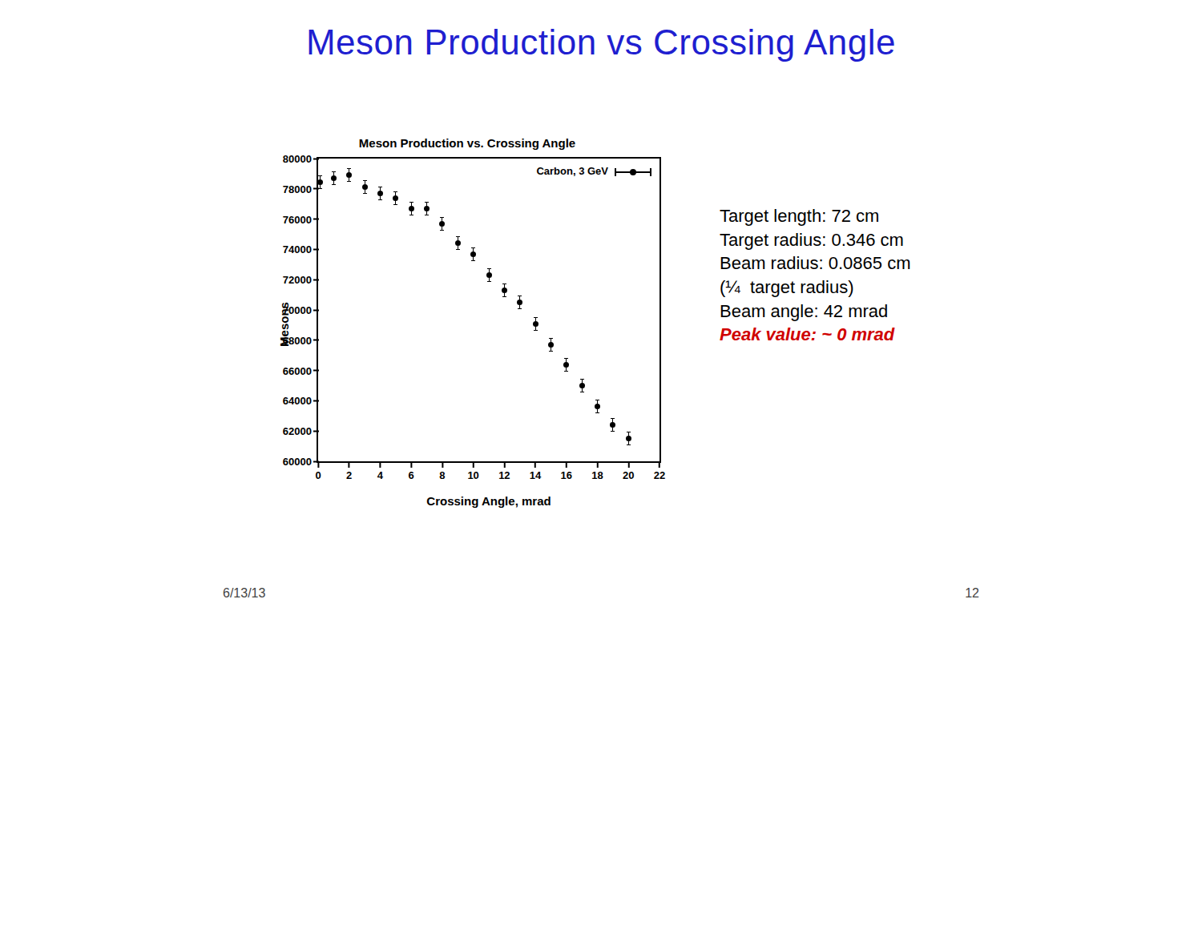Meson Production vs Crossing Angle
Meson Production vs. Crossing Angle
Carbon, 3 GeV
60000 62000 64000 66000 68000 70000 72000 74000 76000 78000 80000 0 2 4 6 8 10 12 14 16 18 20 22
Mesons
Crossing Angle, mrad
Target length: 72 cm
Target radius: 0.346 cm
Beam radius: 0.0865 cm
(¼ target radius)
Beam angle: 42 mrad
Peak value: ~ 0 mrad
6/13/13
12